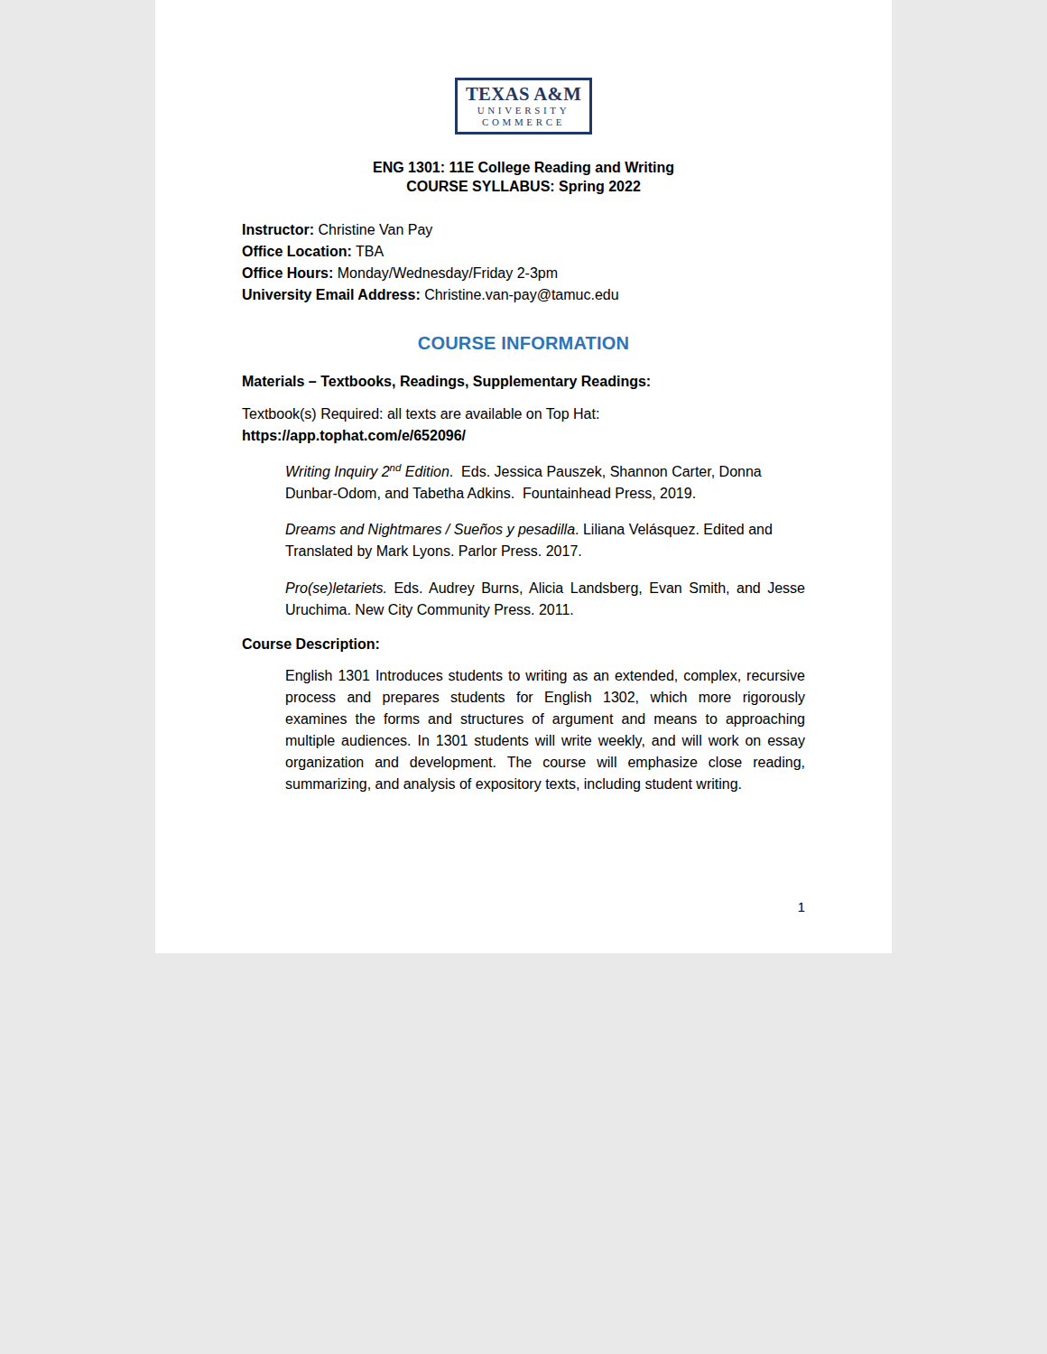TEXAS A&M UNIVERSITY COMMERCE
ENG 1301: 11E College Reading and Writing COURSE SYLLABUS: Spring 2022
Instructor: Christine Van Pay
Office Location: TBA
Office Hours: Monday/Wednesday/Friday 2-3pm
University Email Address: Christine.van-pay@tamuc.edu
COURSE INFORMATION
Materials – Textbooks, Readings, Supplementary Readings:
Textbook(s) Required: all texts are available on Top Hat: https://app.tophat.com/e/652096/
Writing Inquiry 2nd Edition. Eds. Jessica Pauszek, Shannon Carter, Donna Dunbar-Odom, and Tabetha Adkins. Fountainhead Press, 2019.
Dreams and Nightmares / Sueños y pesadilla. Liliana Velásquez. Edited and Translated by Mark Lyons. Parlor Press. 2017.
Pro(se)letariets. Eds. Audrey Burns, Alicia Landsberg, Evan Smith, and Jesse Uruchima. New City Community Press. 2011.
Course Description:
English 1301 Introduces students to writing as an extended, complex, recursive process and prepares students for English 1302, which more rigorously examines the forms and structures of argument and means to approaching multiple audiences. In 1301 students will write weekly, and will work on essay organization and development. The course will emphasize close reading, summarizing, and analysis of expository texts, including student writing.
1